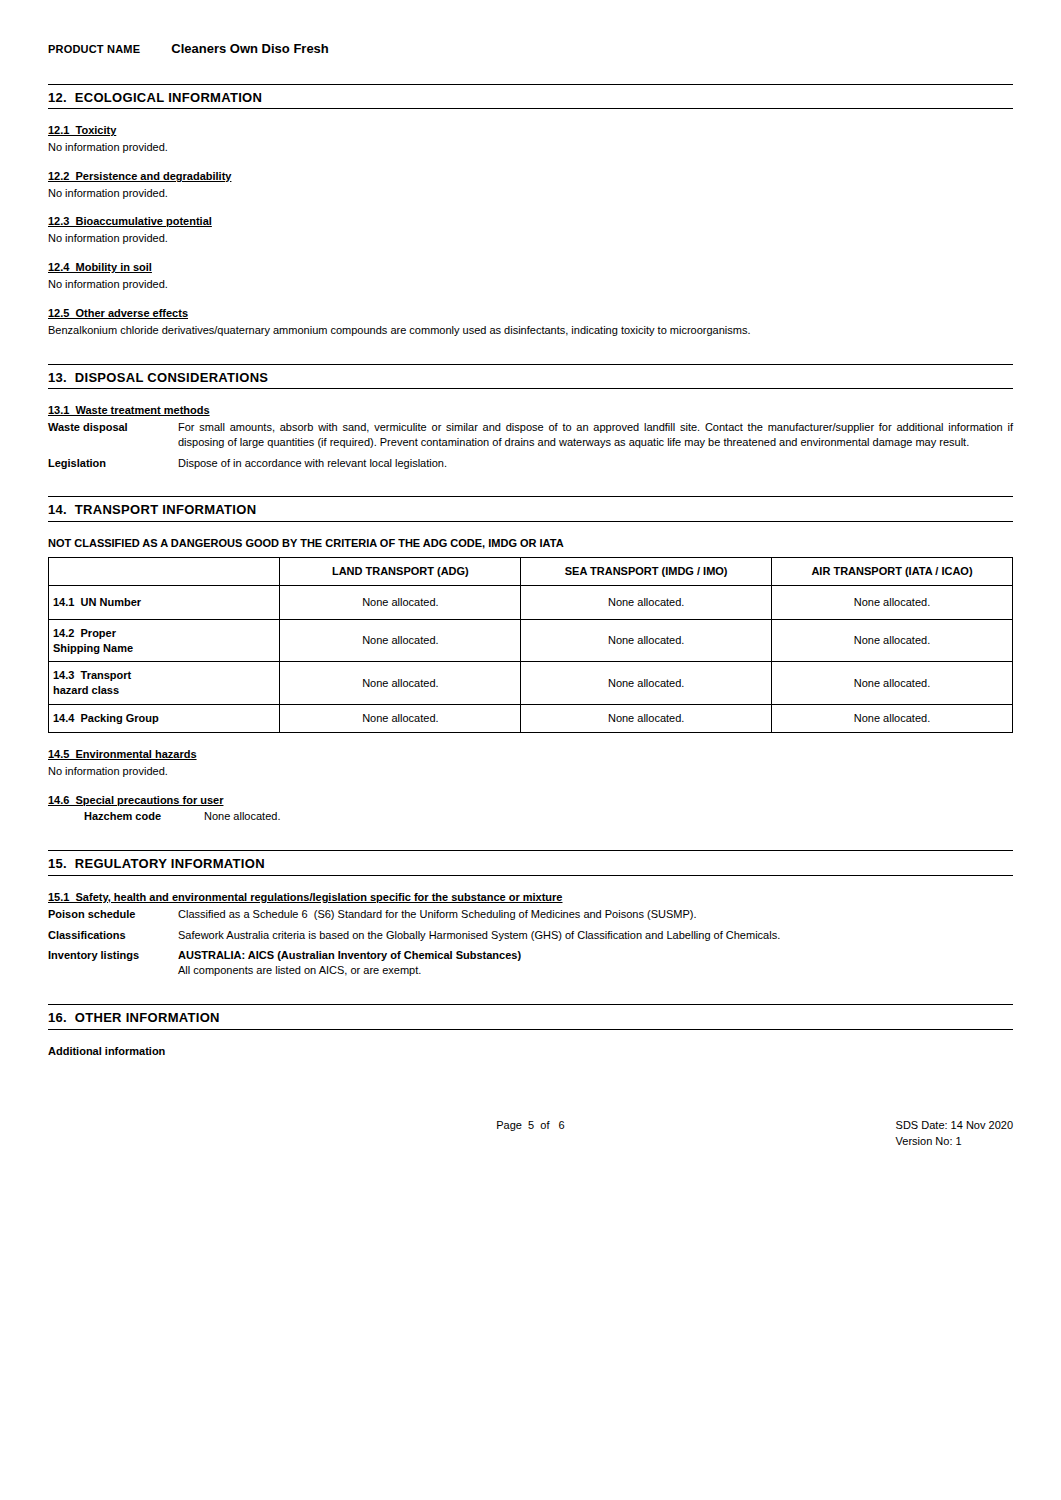PRODUCT NAME Cleaners Own Diso Fresh
12. ECOLOGICAL INFORMATION
12.1 Toxicity
No information provided.
12.2 Persistence and degradability
No information provided.
12.3 Bioaccumulative potential
No information provided.
12.4 Mobility in soil
No information provided.
12.5 Other adverse effects
Benzalkonium chloride derivatives/quaternary ammonium compounds are commonly used as disinfectants, indicating toxicity to microorganisms.
13. DISPOSAL CONSIDERATIONS
13.1 Waste treatment methods
Waste disposal
For small amounts, absorb with sand, vermiculite or similar and dispose of to an approved landfill site. Contact the manufacturer/supplier for additional information if disposing of large quantities (if required). Prevent contamination of drains and waterways as aquatic life may be threatened and environmental damage may result.
Legislation
Dispose of in accordance with relevant local legislation.
14. TRANSPORT INFORMATION
NOT CLASSIFIED AS A DANGEROUS GOOD BY THE CRITERIA OF THE ADG CODE, IMDG OR IATA
| | LAND TRANSPORT (ADG) | SEA TRANSPORT (IMDG / IMO) | AIR TRANSPORT (IATA / ICAO) |
| --- | --- | --- | --- |
| 14.1 UN Number | None allocated. | None allocated. | None allocated. |
| 14.2 Proper Shipping Name | None allocated. | None allocated. | None allocated. |
| 14.3 Transport hazard class | None allocated. | None allocated. | None allocated. |
| 14.4 Packing Group | None allocated. | None allocated. | None allocated. |
14.5 Environmental hazards
No information provided.
14.6 Special precautions for user
Hazchem code
None allocated.
15. REGULATORY INFORMATION
15.1 Safety, health and environmental regulations/legislation specific for the substance or mixture
Poison schedule
Classified as a Schedule 6 (S6) Standard for the Uniform Scheduling of Medicines and Poisons (SUSMP).
Classifications
Safework Australia criteria is based on the Globally Harmonised System (GHS) of Classification and Labelling of Chemicals.
Inventory listings
AUSTRALIA: AICS (Australian Inventory of Chemical Substances)
All components are listed on AICS, or are exempt.
16. OTHER INFORMATION
Additional information
Page 5 of 6
SDS Date: 14 Nov 2020
Version No: 1